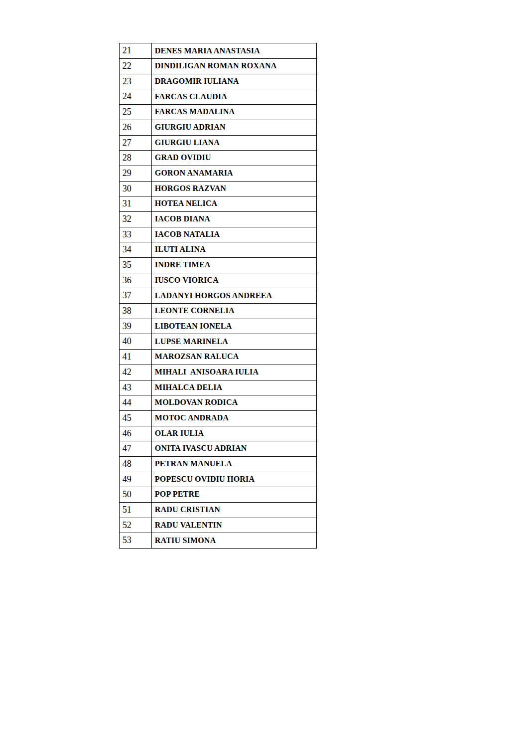| 21 | DENES MARIA ANASTASIA |
| 22 | DINDILIGAN ROMAN ROXANA |
| 23 | DRAGOMIR IULIANA |
| 24 | FARCAS CLAUDIA |
| 25 | FARCAS MADALINA |
| 26 | GIURGIU ADRIAN |
| 27 | GIURGIU LIANA |
| 28 | GRAD OVIDIU |
| 29 | GORON ANAMARIA |
| 30 | HORGOS RAZVAN |
| 31 | HOTEA NELICA |
| 32 | IACOB DIANA |
| 33 | IACOB NATALIA |
| 34 | ILUTI ALINA |
| 35 | INDRE TIMEA |
| 36 | IUSCO VIORICA |
| 37 | LADANYI HORGOS ANDREEA |
| 38 | LEONTE CORNELIA |
| 39 | LIBOTEAN IONELA |
| 40 | LUPSE MARINELA |
| 41 | MAROZSAN RALUCA |
| 42 | MIHALI ANISOARA IULIA |
| 43 | MIHALCA DELIA |
| 44 | MOLDOVAN RODICA |
| 45 | MOTOC ANDRADA |
| 46 | OLAR IULIA |
| 47 | ONITA IVASCU ADRIAN |
| 48 | PETRAN MANUELA |
| 49 | POPESCU OVIDIU HORIA |
| 50 | POP PETRE |
| 51 | RADU CRISTIAN |
| 52 | RADU VALENTIN |
| 53 | RATIU SIMONA |